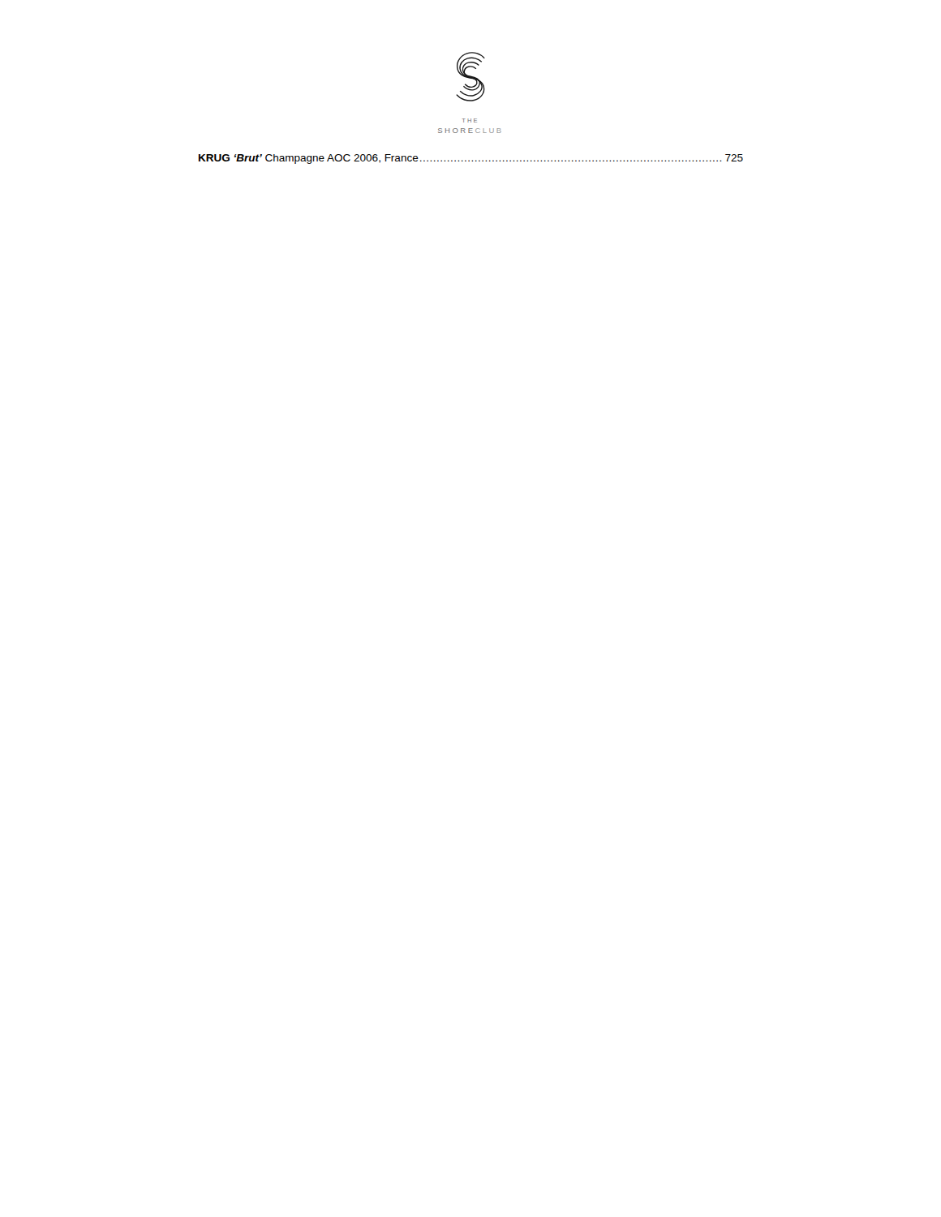The
ShoreClub
KRUG ‘Brut’ Champagne AOC 2006, France 725